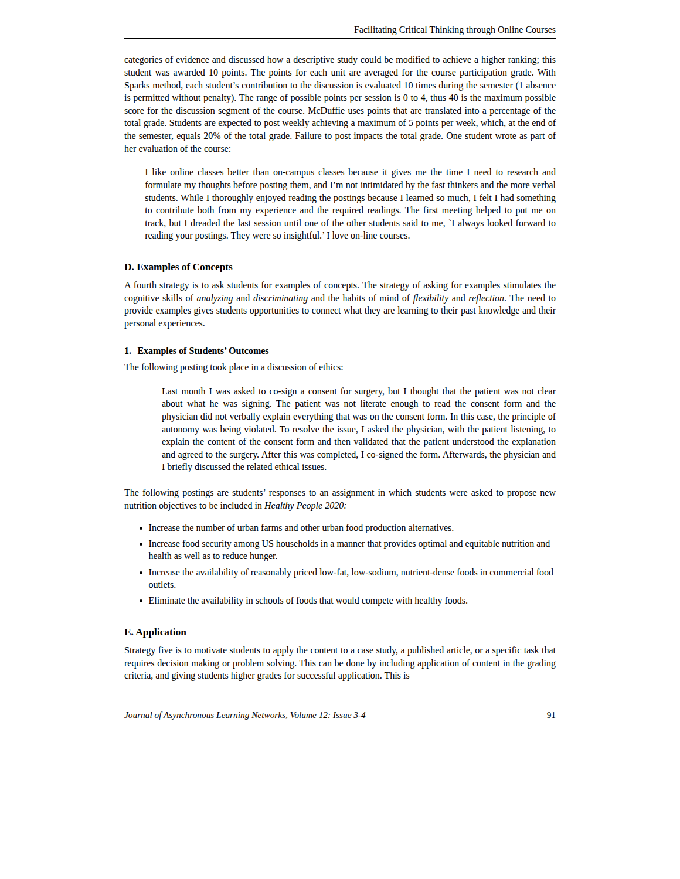Facilitating Critical Thinking through Online Courses
categories of evidence and discussed how a descriptive study could be modified to achieve a higher ranking; this student was awarded 10 points. The points for each unit are averaged for the course participation grade. With Sparks method, each student’s contribution to the discussion is evaluated 10 times during the semester (1 absence is permitted without penalty). The range of possible points per session is 0 to 4, thus 40 is the maximum possible score for the discussion segment of the course. McDuffie uses points that are translated into a percentage of the total grade. Students are expected to post weekly achieving a maximum of 5 points per week, which, at the end of the semester, equals 20% of the total grade. Failure to post impacts the total grade. One student wrote as part of her evaluation of the course:
I like online classes better than on-campus classes because it gives me the time I need to research and formulate my thoughts before posting them, and I’m not intimidated by the fast thinkers and the more verbal students. While I thoroughly enjoyed reading the postings because I learned so much, I felt I had something to contribute both from my experience and the required readings. The first meeting helped to put me on track, but I dreaded the last session until one of the other students said to me, `I always looked forward to reading your postings. They were so insightful.’ I love on-line courses.
D. Examples of Concepts
A fourth strategy is to ask students for examples of concepts. The strategy of asking for examples stimulates the cognitive skills of analyzing and discriminating and the habits of mind of flexibility and reflection. The need to provide examples gives students opportunities to connect what they are learning to their past knowledge and their personal experiences.
1. Examples of Students’ Outcomes
The following posting took place in a discussion of ethics:
Last month I was asked to co-sign a consent for surgery, but I thought that the patient was not clear about what he was signing. The patient was not literate enough to read the consent form and the physician did not verbally explain everything that was on the consent form. In this case, the principle of autonomy was being violated. To resolve the issue, I asked the physician, with the patient listening, to explain the content of the consent form and then validated that the patient understood the explanation and agreed to the surgery. After this was completed, I co-signed the form. Afterwards, the physician and I briefly discussed the related ethical issues.
The following postings are students’ responses to an assignment in which students were asked to propose new nutrition objectives to be included in Healthy People 2020:
Increase the number of urban farms and other urban food production alternatives.
Increase food security among US households in a manner that provides optimal and equitable nutrition and health as well as to reduce hunger.
Increase the availability of reasonably priced low-fat, low-sodium, nutrient-dense foods in commercial food outlets.
Eliminate the availability in schools of foods that would compete with healthy foods.
E. Application
Strategy five is to motivate students to apply the content to a case study, a published article, or a specific task that requires decision making or problem solving. This can be done by including application of content in the grading criteria, and giving students higher grades for successful application. This is
Journal of Asynchronous Learning Networks, Volume 12: Issue 3-4 91